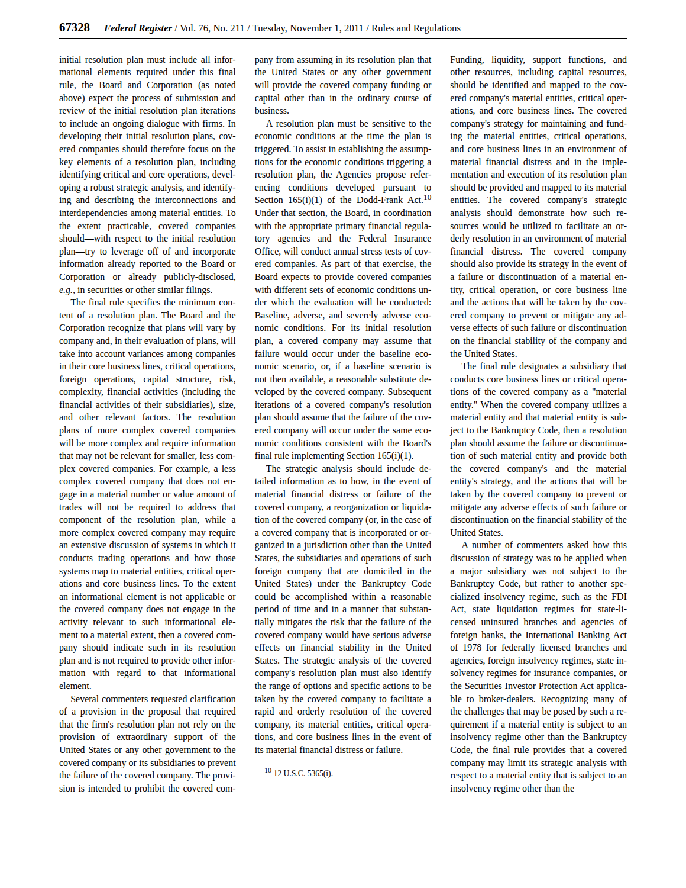67328 Federal Register / Vol. 76, No. 211 / Tuesday, November 1, 2011 / Rules and Regulations
initial resolution plan must include all informational elements required under this final rule, the Board and Corporation (as noted above) expect the process of submission and review of the initial resolution plan iterations to include an ongoing dialogue with firms. In developing their initial resolution plans, covered companies should therefore focus on the key elements of a resolution plan, including identifying critical and core operations, developing a robust strategic analysis, and identifying and describing the interconnections and interdependencies among material entities. To the extent practicable, covered companies should—with respect to the initial resolution plan—try to leverage off of and incorporate information already reported to the Board or Corporation or already publicly-disclosed, e.g., in securities or other similar filings.
The final rule specifies the minimum content of a resolution plan. The Board and the Corporation recognize that plans will vary by company and, in their evaluation of plans, will take into account variances among companies in their core business lines, critical operations, foreign operations, capital structure, risk, complexity, financial activities (including the financial activities of their subsidiaries), size, and other relevant factors. The resolution plans of more complex covered companies will be more complex and require information that may not be relevant for smaller, less complex covered companies. For example, a less complex covered company that does not engage in a material number or value amount of trades will not be required to address that component of the resolution plan, while a more complex covered company may require an extensive discussion of systems in which it conducts trading operations and how those systems map to material entities, critical operations and core business lines. To the extent an informational element is not applicable or the covered company does not engage in the activity relevant to such informational element to a material extent, then a covered company should indicate such in its resolution plan and is not required to provide other information with regard to that informational element.
Several commenters requested clarification of a provision in the proposal that required that the firm's resolution plan not rely on the provision of extraordinary support of the United States or any other government to the covered company or its subsidiaries to prevent the failure of the covered company. The provision is intended to prohibit the covered company from assuming in its resolution plan that the United States or any other government will provide the covered company funding or capital other than in the ordinary course of business.
A resolution plan must be sensitive to the economic conditions at the time the plan is triggered. To assist in establishing the assumptions for the economic conditions triggering a resolution plan, the Agencies propose referencing conditions developed pursuant to Section 165(i)(1) of the Dodd-Frank Act.10 Under that section, the Board, in coordination with the appropriate primary financial regulatory agencies and the Federal Insurance Office, will conduct annual stress tests of covered companies. As part of that exercise, the Board expects to provide covered companies with different sets of economic conditions under which the evaluation will be conducted: Baseline, adverse, and severely adverse economic conditions. For its initial resolution plan, a covered company may assume that failure would occur under the baseline economic scenario, or, if a baseline scenario is not then available, a reasonable substitute developed by the covered company. Subsequent iterations of a covered company's resolution plan should assume that the failure of the covered company will occur under the same economic conditions consistent with the Board's final rule implementing Section 165(i)(1).
The strategic analysis should include detailed information as to how, in the event of material financial distress or failure of the covered company, a reorganization or liquidation of the covered company (or, in the case of a covered company that is incorporated or organized in a jurisdiction other than the United States, the subsidiaries and operations of such foreign company that are domiciled in the United States) under the Bankruptcy Code could be accomplished within a reasonable period of time and in a manner that substantially mitigates the risk that the failure of the covered company would have serious adverse effects on financial stability in the United States. The strategic analysis of the covered company's resolution plan must also identify the range of options and specific actions to be taken by the covered company to facilitate a rapid and orderly resolution of the covered company, its material entities, critical operations, and core business lines in the event of its material financial distress or failure.
10 12 U.S.C. 5365(i).
Funding, liquidity, support functions, and other resources, including capital resources, should be identified and mapped to the covered company's material entities, critical operations, and core business lines. The covered company's strategy for maintaining and funding the material entities, critical operations, and core business lines in an environment of material financial distress and in the implementation and execution of its resolution plan should be provided and mapped to its material entities. The covered company's strategic analysis should demonstrate how such resources would be utilized to facilitate an orderly resolution in an environment of material financial distress. The covered company should also provide its strategy in the event of a failure or discontinuation of a material entity, critical operation, or core business line and the actions that will be taken by the covered company to prevent or mitigate any adverse effects of such failure or discontinuation on the financial stability of the company and the United States.
The final rule designates a subsidiary that conducts core business lines or critical operations of the covered company as a "material entity." When the covered company utilizes a material entity and that material entity is subject to the Bankruptcy Code, then a resolution plan should assume the failure or discontinuation of such material entity and provide both the covered company's and the material entity's strategy, and the actions that will be taken by the covered company to prevent or mitigate any adverse effects of such failure or discontinuation on the financial stability of the United States.
A number of commenters asked how this discussion of strategy was to be applied when a major subsidiary was not subject to the Bankruptcy Code, but rather to another specialized insolvency regime, such as the FDI Act, state liquidation regimes for state-licensed uninsured branches and agencies of foreign banks, the International Banking Act of 1978 for federally licensed branches and agencies, foreign insolvency regimes, state insolvency regimes for insurance companies, or the Securities Investor Protection Act applicable to broker-dealers. Recognizing many of the challenges that may be posed by such a requirement if a material entity is subject to an insolvency regime other than the Bankruptcy Code, the final rule provides that a covered company may limit its strategic analysis with respect to a material entity that is subject to an insolvency regime other than the